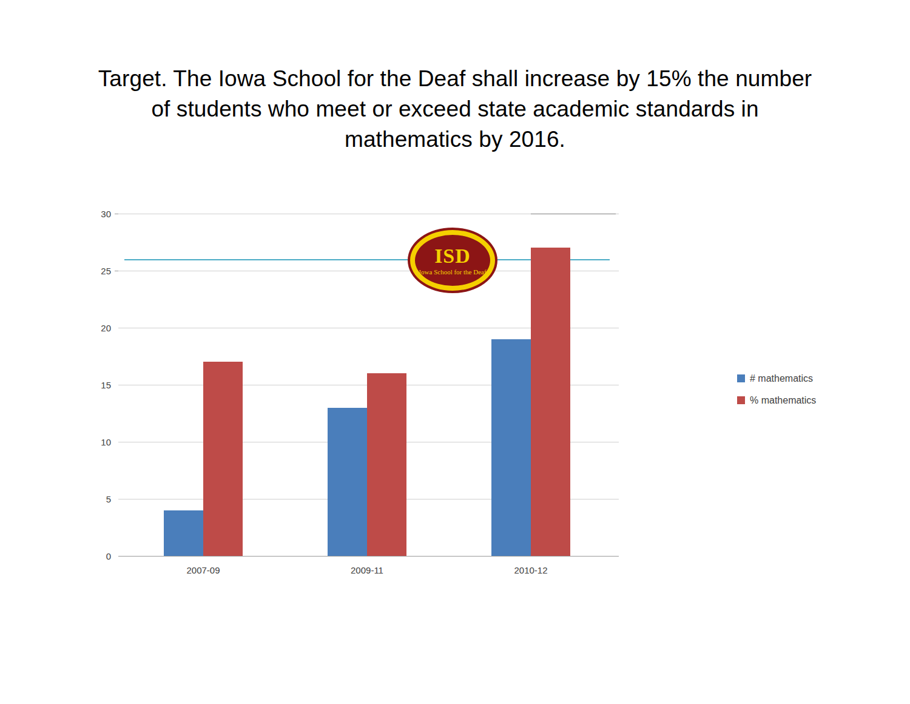Target. The Iowa School for the Deaf shall increase by 15% the number of students who meet or exceed state academic standards in mathematics by 2016.
scale: 30 units = 564px => 1 unit = 18.8px
30
25
20
15
10
5
0
blue = 4 -> 75px ; red = 17 -> 320px
2007-09
2009-11
2010-12
# mathematics
% mathematics
ISD Iowa School for the Deaf